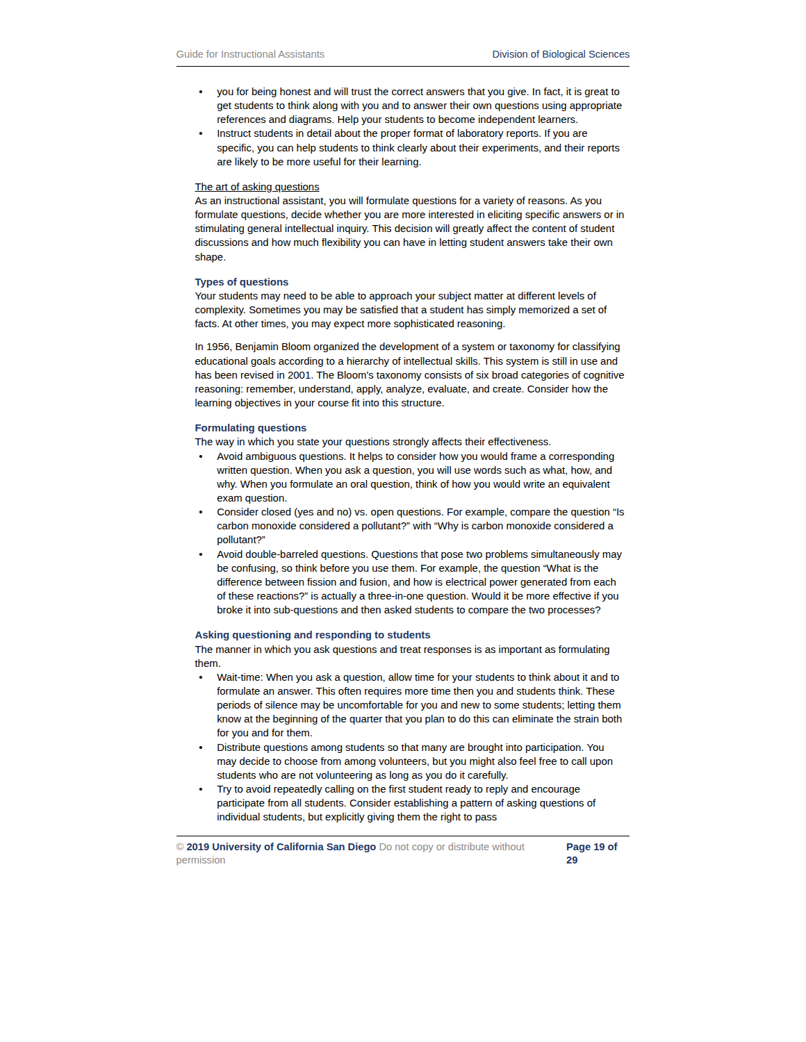Guide for Instructional Assistants
Division of Biological Sciences
• you for being honest and will trust the correct answers that you give. In fact, it is great to get students to think along with you and to answer their own questions using appropriate references and diagrams. Help your students to become independent learners.
Instruct students in detail about the proper format of laboratory reports. If you are specific, you can help students to think clearly about their experiments, and their reports are likely to be more useful for their learning.
The art of asking questions
As an instructional assistant, you will formulate questions for a variety of reasons. As you formulate questions, decide whether you are more interested in eliciting specific answers or in stimulating general intellectual inquiry. This decision will greatly affect the content of student discussions and how much flexibility you can have in letting student answers take their own shape.
Types of questions
Your students may need to be able to approach your subject matter at different levels of complexity. Sometimes you may be satisfied that a student has simply memorized a set of facts. At other times, you may expect more sophisticated reasoning.
In 1956, Benjamin Bloom organized the development of a system or taxonomy for classifying educational goals according to a hierarchy of intellectual skills. This system is still in use and has been revised in 2001. The Bloom's taxonomy consists of six broad categories of cognitive reasoning: remember, understand, apply, analyze, evaluate, and create. Consider how the learning objectives in your course fit into this structure.
Formulating questions
The way in which you state your questions strongly affects their effectiveness.
Avoid ambiguous questions. It helps to consider how you would frame a corresponding written question. When you ask a question, you will use words such as what, how, and why. When you formulate an oral question, think of how you would write an equivalent exam question.
Consider closed (yes and no) vs. open questions. For example, compare the question “Is carbon monoxide considered a pollutant?” with “Why is carbon monoxide considered a pollutant?”
Avoid double-barreled questions. Questions that pose two problems simultaneously may be confusing, so think before you use them. For example, the question “What is the difference between fission and fusion, and how is electrical power generated from each of these reactions?” is actually a three-in-one question. Would it be more effective if you broke it into sub-questions and then asked students to compare the two processes?
Asking questioning and responding to students
The manner in which you ask questions and treat responses is as important as formulating them.
Wait-time: When you ask a question, allow time for your students to think about it and to formulate an answer. This often requires more time then you and students think. These periods of silence may be uncomfortable for you and new to some students; letting them know at the beginning of the quarter that you plan to do this can eliminate the strain both for you and for them.
Distribute questions among students so that many are brought into participation. You may decide to choose from among volunteers, but you might also feel free to call upon students who are not volunteering as long as you do it carefully.
Try to avoid repeatedly calling on the first student ready to reply and encourage participate from all students. Consider establishing a pattern of asking questions of individual students, but explicitly giving them the right to pass
© 2019 University of California San Diego Do not copy or distribute without permission
Page 19 of 29